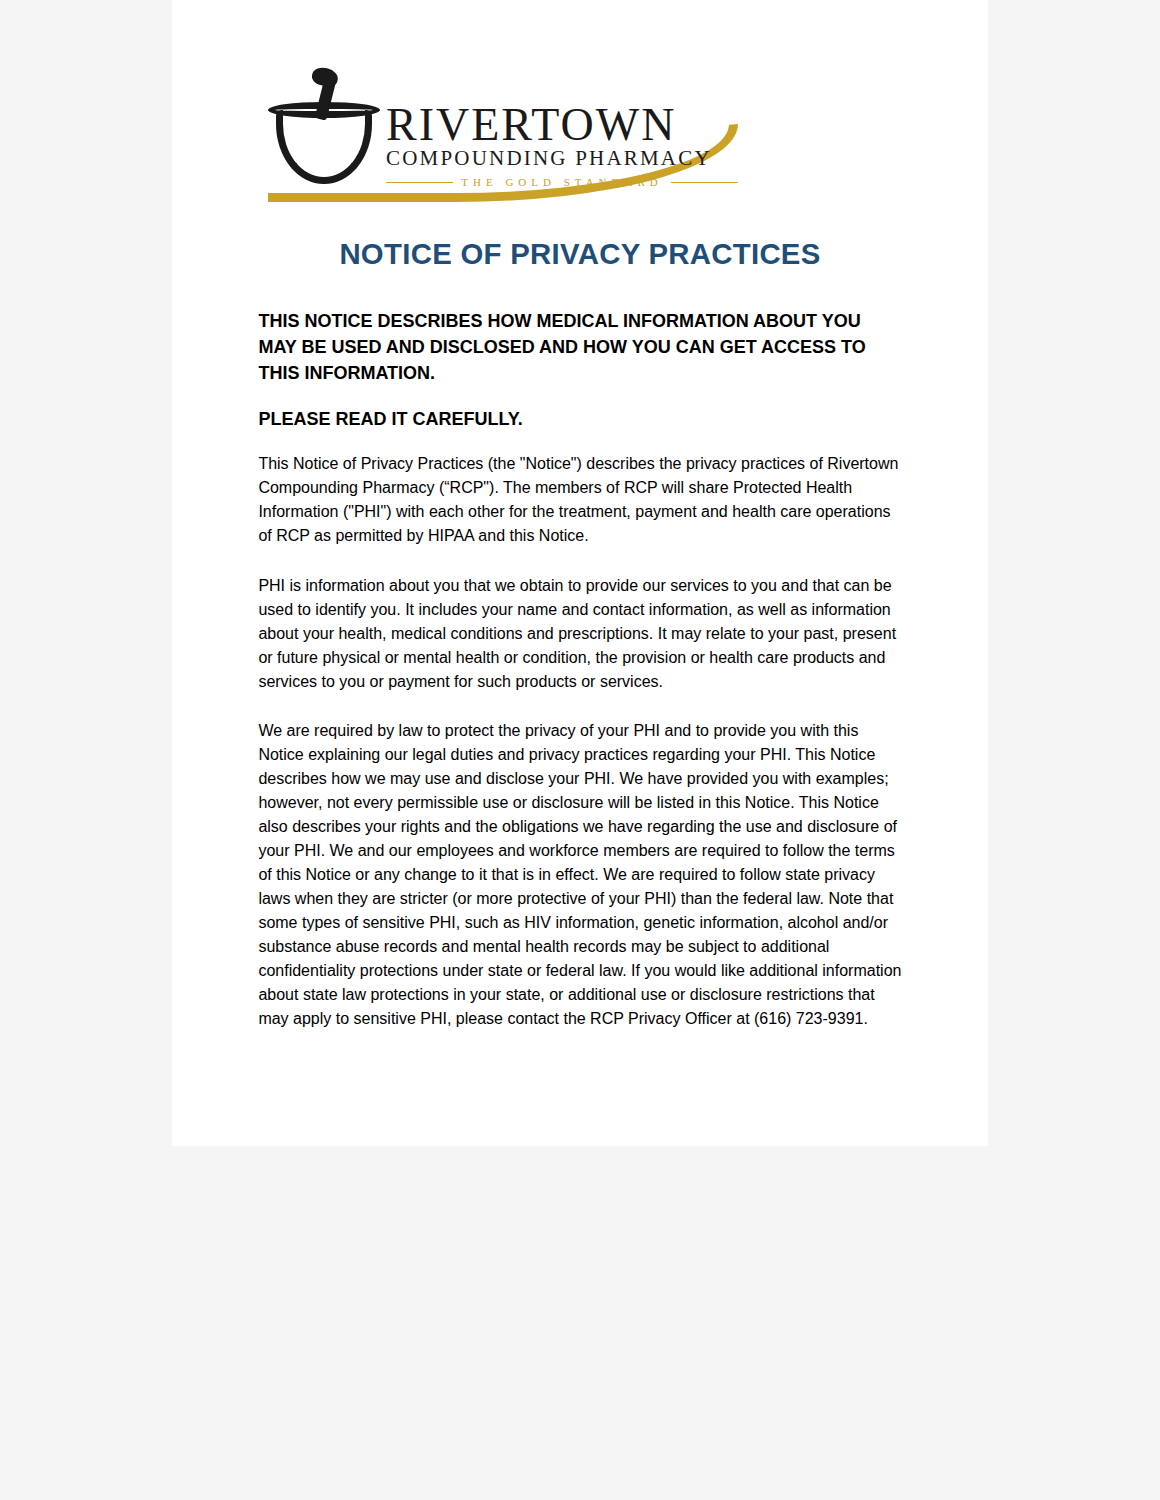RIVERTOWN COMPOUNDING PHARMACY THE GOLD STANDARD
NOTICE OF PRIVACY PRACTICES
THIS NOTICE DESCRIBES HOW MEDICAL INFORMATION ABOUT YOU MAY BE USED AND DISCLOSED AND HOW YOU CAN GET ACCESS TO THIS INFORMATION.
PLEASE READ IT CAREFULLY.
This Notice of Privacy Practices (the "Notice") describes the privacy practices of Rivertown Compounding Pharmacy (“RCP"). The members of RCP will share Protected Health Information ("PHI") with each other for the treatment, payment and health care operations of RCP as permitted by HIPAA and this Notice.
PHI is information about you that we obtain to provide our services to you and that can be used to identify you. It includes your name and contact information, as well as information about your health, medical conditions and prescriptions. It may relate to your past, present or future physical or mental health or condition, the provision or health care products and services to you or payment for such products or services.
We are required by law to protect the privacy of your PHI and to provide you with this Notice explaining our legal duties and privacy practices regarding your PHI. This Notice describes how we may use and disclose your PHI. We have provided you with examples; however, not every permissible use or disclosure will be listed in this Notice. This Notice also describes your rights and the obligations we have regarding the use and disclosure of your PHI. We and our employees and workforce members are required to follow the terms of this Notice or any change to it that is in effect. We are required to follow state privacy laws when they are stricter (or more protective of your PHI) than the federal law. Note that some types of sensitive PHI, such as HIV information, genetic information, alcohol and/or substance abuse records and mental health records may be subject to additional confidentiality protections under state or federal law. If you would like additional information about state law protections in your state, or additional use or disclosure restrictions that may apply to sensitive PHI, please contact the RCP Privacy Officer at (616) 723-9391.